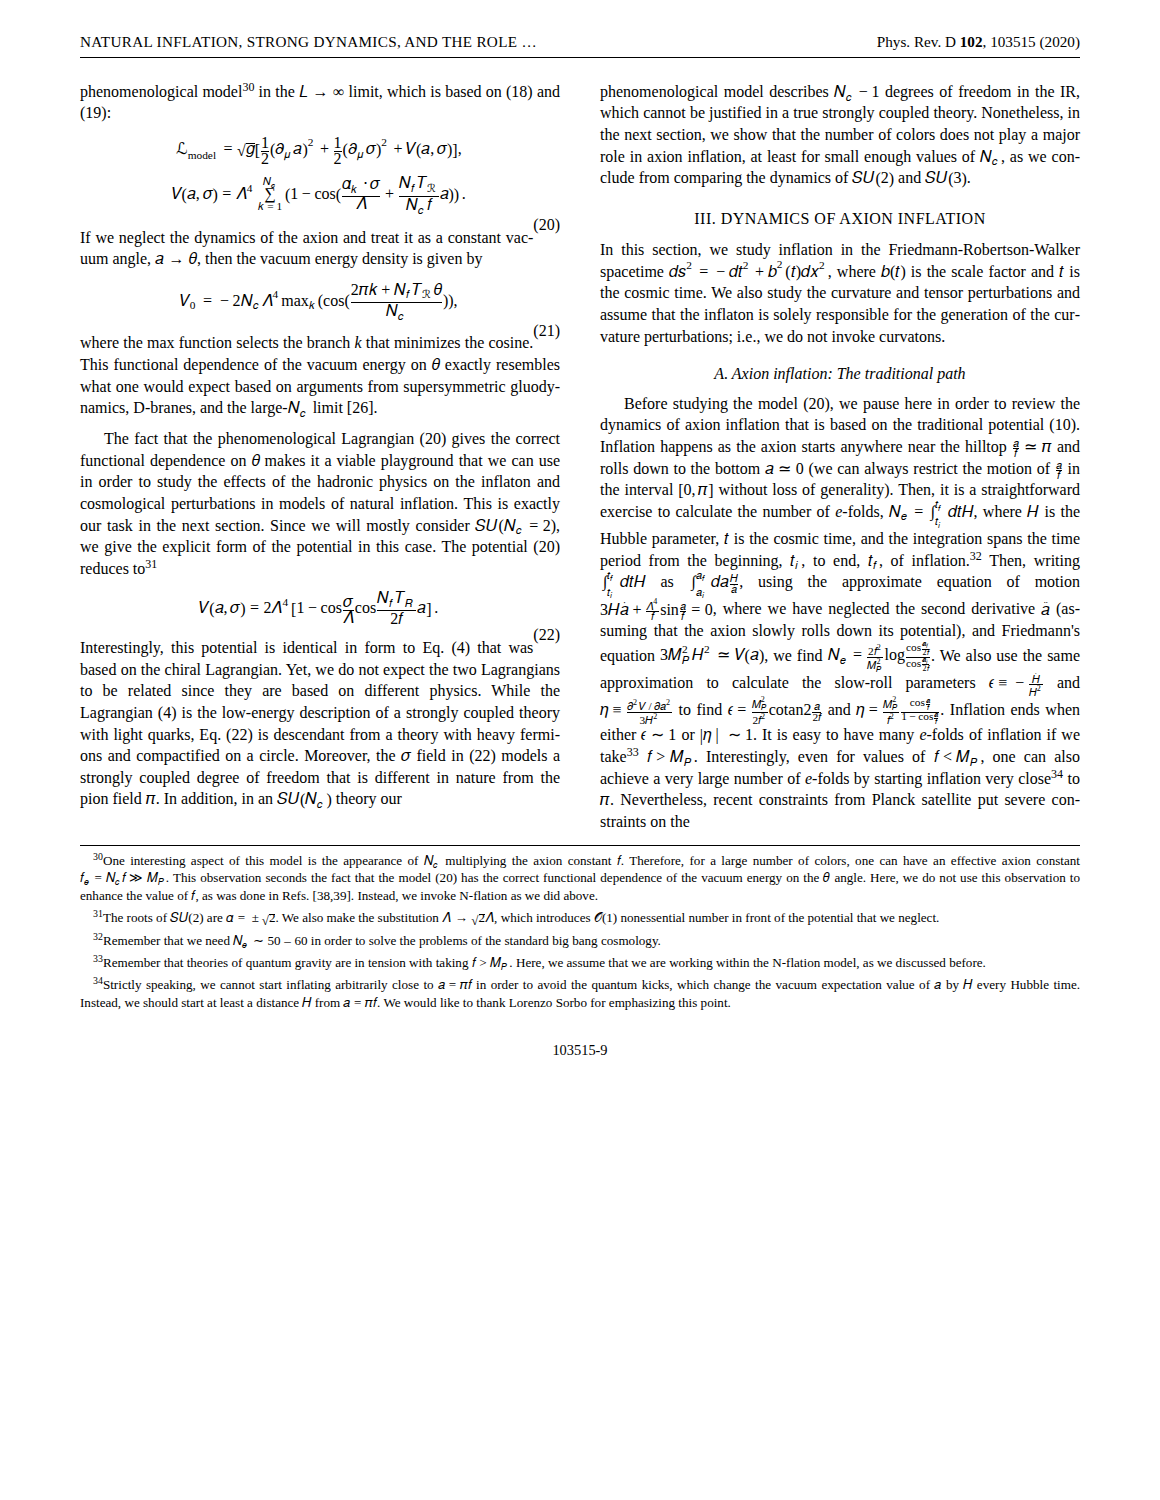Natural inflation, strong dynamics, and the role …
Phys. Rev. D 102, 103515 (2020)
phenomenological model30 in the L→∞ limit, which is based on (18) and (19):
ℒmodel = g [ 12 (∂μa)2 + 12 (∂μσ)2 + V(a,σ) ] ,
V(a,σ) = Λ4 ∑k=1Nc ( 1−cos ( αk⋅σΛ + NfTℛNcf a ) ) . (20)
If we neglect the dynamics of the axion and treat it as a constant vacuum angle, a→θ, then the vacuum energy density is given by
V0 = −2NcΛ4 maxk ( cos ( 2πk+NfTℛθNc ) ) , (21)
where the max function selects the branch k that minimizes the cosine. This functional dependence of the vacuum energy on θ exactly resembles what one would expect based on arguments from supersymmetric gluodynamics, D-branes, and the large-Nc limit [26].
The fact that the phenomenological Lagrangian (20) gives the correct functional dependence on θ makes it a viable playground that we can use in order to study the effects of the hadronic physics on the inflaton and cosmological perturbations in models of natural inflation. This is exactly our task in the next section. Since we will mostly consider SU(Nc=2), we give the explicit form of the potential in this case. The potential (20) reduces to31
V(a,σ) = 2Λ4 [ 1− cosσΛ cosNfTR2fa ] . (22)
Interestingly, this potential is identical in form to Eq. (4) that was based on the chiral Lagrangian. Yet, we do not expect the two Lagrangians to be related since they are based on different physics. While the Lagrangian (4) is the low-energy description of a strongly coupled theory with light quarks, Eq. (22) is descendant from a theory with heavy fermions and compactified on a circle. Moreover, the σ field in (22) models a strongly coupled degree of freedom that is different in nature from the pion field π. In addition, in an SU(Nc) theory our
phenomenological model describes Nc−1 degrees of freedom in the IR, which cannot be justified in a true strongly coupled theory. Nonetheless, in the next section, we show that the number of colors does not play a major role in axion inflation, at least for small enough values of Nc, as we conclude from comparing the dynamics of SU(2) and SU(3).
III. Dynamics of axion inflation
In this section, we study inflation in the Friedmann-Robertson-Walker spacetime ds2=−dt2+b2(t)dx2, where b(t) is the scale factor and t is the cosmic time. We also study the curvature and tensor perturbations and assume that the inflaton is solely responsible for the generation of the curvature perturbations; i.e., we do not invoke curvatons.
A. Axion inflation: The traditional path
Before studying the model (20), we pause here in order to review the dynamics of axion inflation that is based on the traditional potential (10). Inflation happens as the axion starts anywhere near the hilltop af≃π and rolls down to the bottom a≃0 (we can always restrict the motion of af in the interval [0,π] without loss of generality). Then, it is a straightforward exercise to calculate the number of e-folds, Ne=∫titfdtH, where H is the Hubble parameter, t is the cosmic time, and the integration spans the time period from the beginning, ti, to end, tf, of inflation.32 Then, writing ∫titfdtH as ∫aiafdaHȧ, using the approximate equation of motion 3Hȧ+Λ4fsinaf=0, where we have neglected the second derivative ä (assuming that the axion slowly rolls down its potential), and Friedmann's equation 3MP2H2≃V(a), we find Ne=2f2MP2logcosaf2fcosai2f. We also use the same approximation to calculate the slow-roll parameters ϵ≡−ḢH2 and η≡∂2V/∂a23H2 to find ϵ=MP22f2cotan2a2f and η=MP2f2cosaf1−cosaf. Inflation ends when either ϵ∼1 or |η|∼1. It is easy to have many e-folds of inflation if we take33 f>MP. Interestingly, even for values of f<MP, one can also achieve a very large number of e-folds by starting inflation very close34 to π. Nevertheless, recent constraints from Planck satellite put severe constraints on the
30One interesting aspect of this model is the appearance of Nc multiplying the axion constant f. Therefore, for a large number of colors, one can have an effective axion constant fe=Ncf≫MP. This observation seconds the fact that the model (20) has the correct functional dependence of the vacuum energy on the θ angle. Here, we do not use this observation to enhance the value of f, as was done in Refs. [38,39]. Instead, we invoke N-flation as we did above.
31The roots of SU(2) are α=±2. We also make the substitution Λ→2Λ, which introduces 𝒪(1) nonessential number in front of the potential that we neglect.
32Remember that we need Ne∼50–60 in order to solve the problems of the standard big bang cosmology.
33Remember that theories of quantum gravity are in tension with taking f>MP. Here, we assume that we are working within the N-flation model, as we discussed before.
34Strictly speaking, we cannot start inflating arbitrarily close to a=πf in order to avoid the quantum kicks, which change the vacuum expectation value of a by H every Hubble time. Instead, we should start at least a distance H from a=πf. We would like to thank Lorenzo Sorbo for emphasizing this point.
103515-9